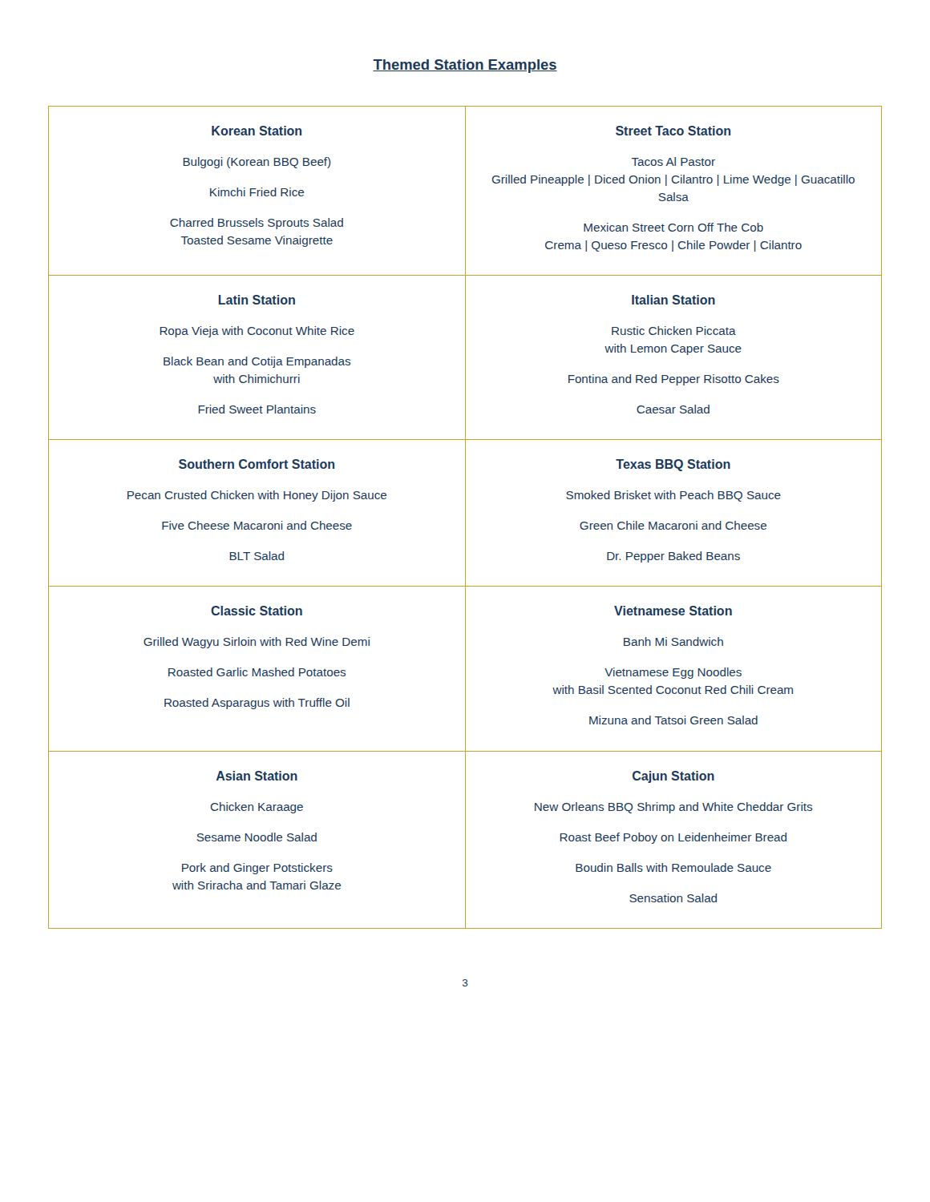Themed Station Examples
| Korean Station Bulgogi (Korean BBQ Beef) Kimchi Fried Rice Charred Brussels Sprouts Salad Toasted Sesame Vinaigrette | Street Taco Station Tacos Al Pastor Grilled Pineapple / Diced Onion / Cilantro / Lime Wedge / Guacatillo Salsa Mexican Street Corn Off The Cob Crema / Queso Fresco / Chile Powder / Cilantro |
| Latin Station Ropa Vieja with Coconut White Rice Black Bean and Cotija Empanadas with Chimichurri Fried Sweet Plantains | Italian Station Rustic Chicken Piccata with Lemon Caper Sauce Fontina and Red Pepper Risotto Cakes Caesar Salad |
| Southern Comfort Station Pecan Crusted Chicken with Honey Dijon Sauce Five Cheese Macaroni and Cheese BLT Salad | Texas BBQ Station Smoked Brisket with Peach BBQ Sauce Green Chile Macaroni and Cheese Dr. Pepper Baked Beans |
| Classic Station Grilled Wagyu Sirloin with Red Wine Demi Roasted Garlic Mashed Potatoes Roasted Asparagus with Truffle Oil | Vietnamese Station Banh Mi Sandwich Vietnamese Egg Noodles with Basil Scented Coconut Red Chili Cream Mizuna and Tatsoi Green Salad |
| Asian Station Chicken Karaage Sesame Noodle Salad Pork and Ginger Potstickers with Sriracha and Tamari Glaze | Cajun Station New Orleans BBQ Shrimp and White Cheddar Grits Roast Beef Poboy on Leidenheimer Bread Boudin Balls with Remoulade Sauce Sensation Salad |
3